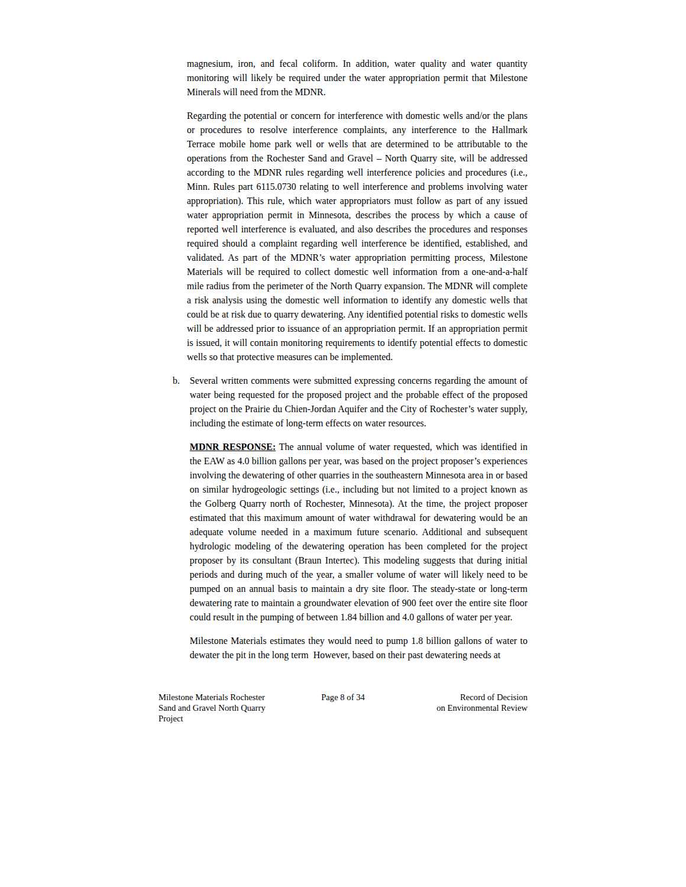magnesium, iron, and fecal coliform. In addition, water quality and water quantity monitoring will likely be required under the water appropriation permit that Milestone Minerals will need from the MDNR.
Regarding the potential or concern for interference with domestic wells and/or the plans or procedures to resolve interference complaints, any interference to the Hallmark Terrace mobile home park well or wells that are determined to be attributable to the operations from the Rochester Sand and Gravel – North Quarry site, will be addressed according to the MDNR rules regarding well interference policies and procedures (i.e., Minn. Rules part 6115.0730 relating to well interference and problems involving water appropriation). This rule, which water appropriators must follow as part of any issued water appropriation permit in Minnesota, describes the process by which a cause of reported well interference is evaluated, and also describes the procedures and responses required should a complaint regarding well interference be identified, established, and validated. As part of the MDNR’s water appropriation permitting process, Milestone Materials will be required to collect domestic well information from a one-and-a-half mile radius from the perimeter of the North Quarry expansion. The MDNR will complete a risk analysis using the domestic well information to identify any domestic wells that could be at risk due to quarry dewatering. Any identified potential risks to domestic wells will be addressed prior to issuance of an appropriation permit. If an appropriation permit is issued, it will contain monitoring requirements to identify potential effects to domestic wells so that protective measures can be implemented.
b.
Several written comments were submitted expressing concerns regarding the amount of water being requested for the proposed project and the probable effect of the proposed project on the Prairie du Chien-Jordan Aquifer and the City of Rochester’s water supply, including the estimate of long-term effects on water resources.
MDNR RESPONSE: The annual volume of water requested, which was identified in the EAW as 4.0 billion gallons per year, was based on the project proposer’s experiences involving the dewatering of other quarries in the southeastern Minnesota area in or based on similar hydrogeologic settings (i.e., including but not limited to a project known as the Golberg Quarry north of Rochester, Minnesota). At the time, the project proposer estimated that this maximum amount of water withdrawal for dewatering would be an adequate volume needed in a maximum future scenario. Additional and subsequent hydrologic modeling of the dewatering operation has been completed for the project proposer by its consultant (Braun Intertec). This modeling suggests that during initial periods and during much of the year, a smaller volume of water will likely need to be pumped on an annual basis to maintain a dry site floor. The steady-state or long-term dewatering rate to maintain a groundwater elevation of 900 feet over the entire site floor could result in the pumping of between 1.84 billion and 4.0 gallons of water per year.
Milestone Materials estimates they would need to pump 1.8 billion gallons of water to dewater the pit in the long term However, based on their past dewatering needs at
Milestone Materials Rochester
Sand and Gravel North Quarry Project
Page 8 of 34
Record of Decision
on Environmental Review